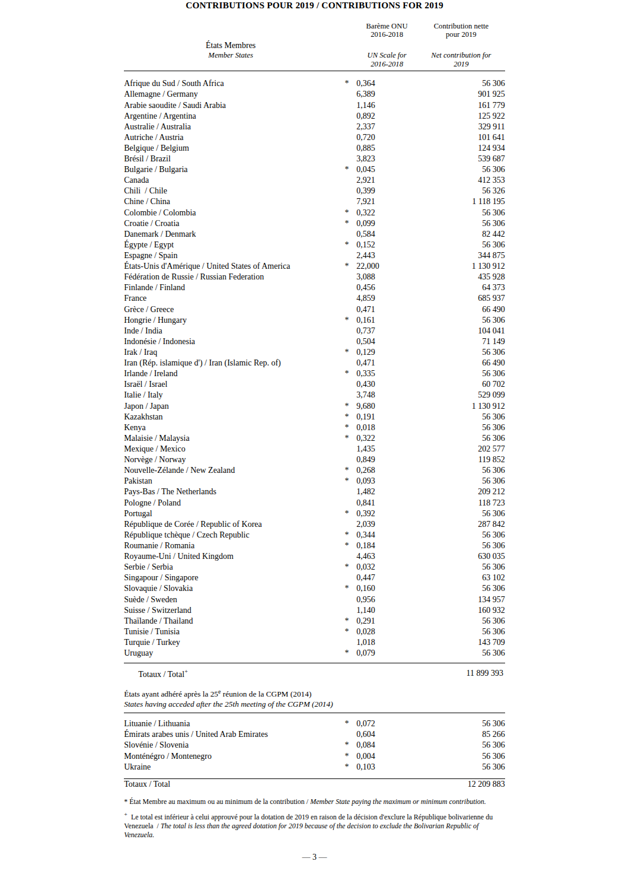CONTRIBUTIONS POUR 2019 / CONTRIBUTIONS FOR 2019
| | | Barème ONU 2016-2018 | Contribution nette pour 2019 |
| États Membres | | | |
| Member States | | UN Scale for 2016-2018 | Net contribution for 2019 |
| Afrique du Sud / South Africa | * | 0,364 | 56 306 |
| Allemagne / Germany | | 6,389 | 901 925 |
| Arabie saoudite / Saudi Arabia | | 1,146 | 161 779 |
| Argentine / Argentina | | 0,892 | 125 922 |
| Australie / Australia | | 2,337 | 329 911 |
| Autriche / Austria | | 0,720 | 101 641 |
| Belgique / Belgium | | 0,885 | 124 934 |
| Brésil / Brazil | | 3,823 | 539 687 |
| Bulgarie / Bulgaria | * | 0,045 | 56 306 |
| Canada | | 2,921 | 412 353 |
| Chili / Chile | | 0,399 | 56 326 |
| Chine / China | | 7,921 | 1 118 195 |
| Colombie / Colombia | * | 0,322 | 56 306 |
| Croatie / Croatia | * | 0,099 | 56 306 |
| Danemark / Denmark | | 0,584 | 82 442 |
| Égypte / Egypt | * | 0,152 | 56 306 |
| Espagne / Spain | | 2,443 | 344 875 |
| États-Unis d'Amérique / United States of America | * | 22,000 | 1 130 912 |
| Fédération de Russie / Russian Federation | | 3,088 | 435 928 |
| Finlande / Finland | | 0,456 | 64 373 |
| France | | 4,859 | 685 937 |
| Grèce / Greece | | 0,471 | 66 490 |
| Hongrie / Hungary | * | 0,161 | 56 306 |
| Inde / India | | 0,737 | 104 041 |
| Indonésie / Indonesia | | 0,504 | 71 149 |
| Irak / Iraq | * | 0,129 | 56 306 |
| Iran (Rép. islamique d') / Iran (Islamic Rep. of) | | 0,471 | 66 490 |
| Irlande / Ireland | * | 0,335 | 56 306 |
| Israël / Israel | | 0,430 | 60 702 |
| Italie / Italy | | 3,748 | 529 099 |
| Japon / Japan | * | 9,680 | 1 130 912 |
| Kazakhstan | * | 0,191 | 56 306 |
| Kenya | * | 0,018 | 56 306 |
| Malaisie / Malaysia | * | 0,322 | 56 306 |
| Mexique / Mexico | | 1,435 | 202 577 |
| Norvège / Norway | | 0,849 | 119 852 |
| Nouvelle-Zélande / New Zealand | * | 0,268 | 56 306 |
| Pakistan | * | 0,093 | 56 306 |
| Pays-Bas / The Netherlands | | 1,482 | 209 212 |
| Pologne / Poland | | 0,841 | 118 723 |
| Portugal | * | 0,392 | 56 306 |
| République de Corée / Republic of Korea | | 2,039 | 287 842 |
| République tchèque / Czech Republic | * | 0,344 | 56 306 |
| Roumanie / Romania | * | 0,184 | 56 306 |
| Royaume-Uni / United Kingdom | | 4,463 | 630 035 |
| Serbie / Serbia | * | 0,032 | 56 306 |
| Singapour / Singapore | | 0,447 | 63 102 |
| Slovaquie / Slovakia | * | 0,160 | 56 306 |
| Suède / Sweden | | 0,956 | 134 957 |
| Suisse / Switzerland | | 1,140 | 160 932 |
| Thaïlande / Thailand | * | 0,291 | 56 306 |
| Tunisie / Tunisia | * | 0,028 | 56 306 |
| Turquie / Turkey | | 1,018 | 143 709 |
| Uruguay | * | 0,079 | 56 306 |
| Totaux / Total + | | | 11 899 393 |
États ayant adhéré après la 25e réunion de la CGPM (2014)
States having acceded after the 25th meeting of the CGPM (2014)
| Lituanie / Lithuania | * | 0,072 | 56 306 |
| Émirats arabes unis / United Arab Emirates | | 0,604 | 85 266 |
| Slovénie / Slovenia | * | 0,084 | 56 306 |
| Monténégro / Montenegro | * | 0,004 | 56 306 |
| Ukraine | * | 0,103 | 56 306 |
| Totaux / Total | | | 12 209 883 |
* État Membre au maximum ou au minimum de la contribution / Member State paying the maximum or minimum contribution.
+ Le total est inférieur à celui approuvé pour la dotation de 2019 en raison de la décision d'exclure la République bolivarienne du Venezuela / The total is less than the agreed dotation for 2019 because of the decision to exclude the Bolivarian Republic of Venezuela.
— 3 —